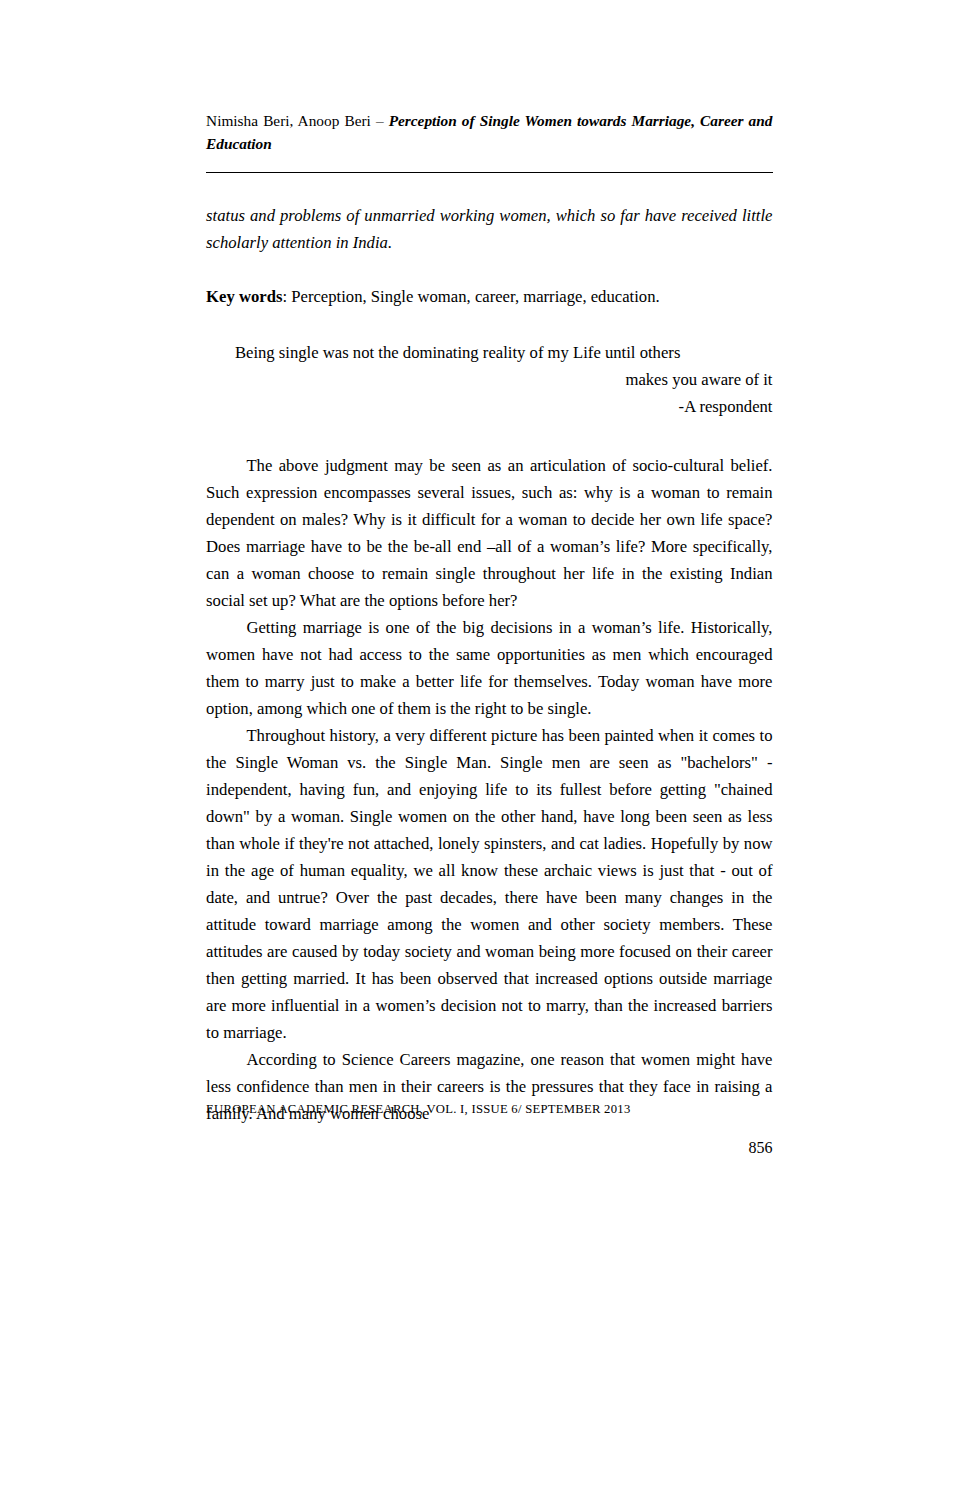Nimisha Beri, Anoop Beri – Perception of Single Women towards Marriage, Career and Education
status and problems of unmarried working women, which so far have received little scholarly attention in India.
Key words: Perception, Single woman, career, marriage, education.
Being single was not the dominating reality of my Life until others makes you aware of it -A respondent
The above judgment may be seen as an articulation of socio-cultural belief. Such expression encompasses several issues, such as: why is a woman to remain dependent on males? Why is it difficult for a woman to decide her own life space? Does marriage have to be the be-all end –all of a woman’s life? More specifically, can a woman choose to remain single throughout her life in the existing Indian social set up? What are the options before her?
Getting marriage is one of the big decisions in a woman’s life. Historically, women have not had access to the same opportunities as men which encouraged them to marry just to make a better life for themselves. Today woman have more option, among which one of them is the right to be single.
Throughout history, a very different picture has been painted when it comes to the Single Woman vs. the Single Man. Single men are seen as "bachelors" - independent, having fun, and enjoying life to its fullest before getting "chained down" by a woman. Single women on the other hand, have long been seen as less than whole if they're not attached, lonely spinsters, and cat ladies. Hopefully by now in the age of human equality, we all know these archaic views is just that - out of date, and untrue? Over the past decades, there have been many changes in the attitude toward marriage among the women and other society members. These attitudes are caused by today society and woman being more focused on their career then getting married. It has been observed that increased options outside marriage are more influential in a women’s decision not to marry, than the increased barriers to marriage.
According to Science Careers magazine, one reason that women might have less confidence than men in their careers is the pressures that they face in raising a family. And many women choose
EUROPEAN ACADEMIC RESEARCH, VOL. I, ISSUE 6/ SEPTEMBER 2013
856